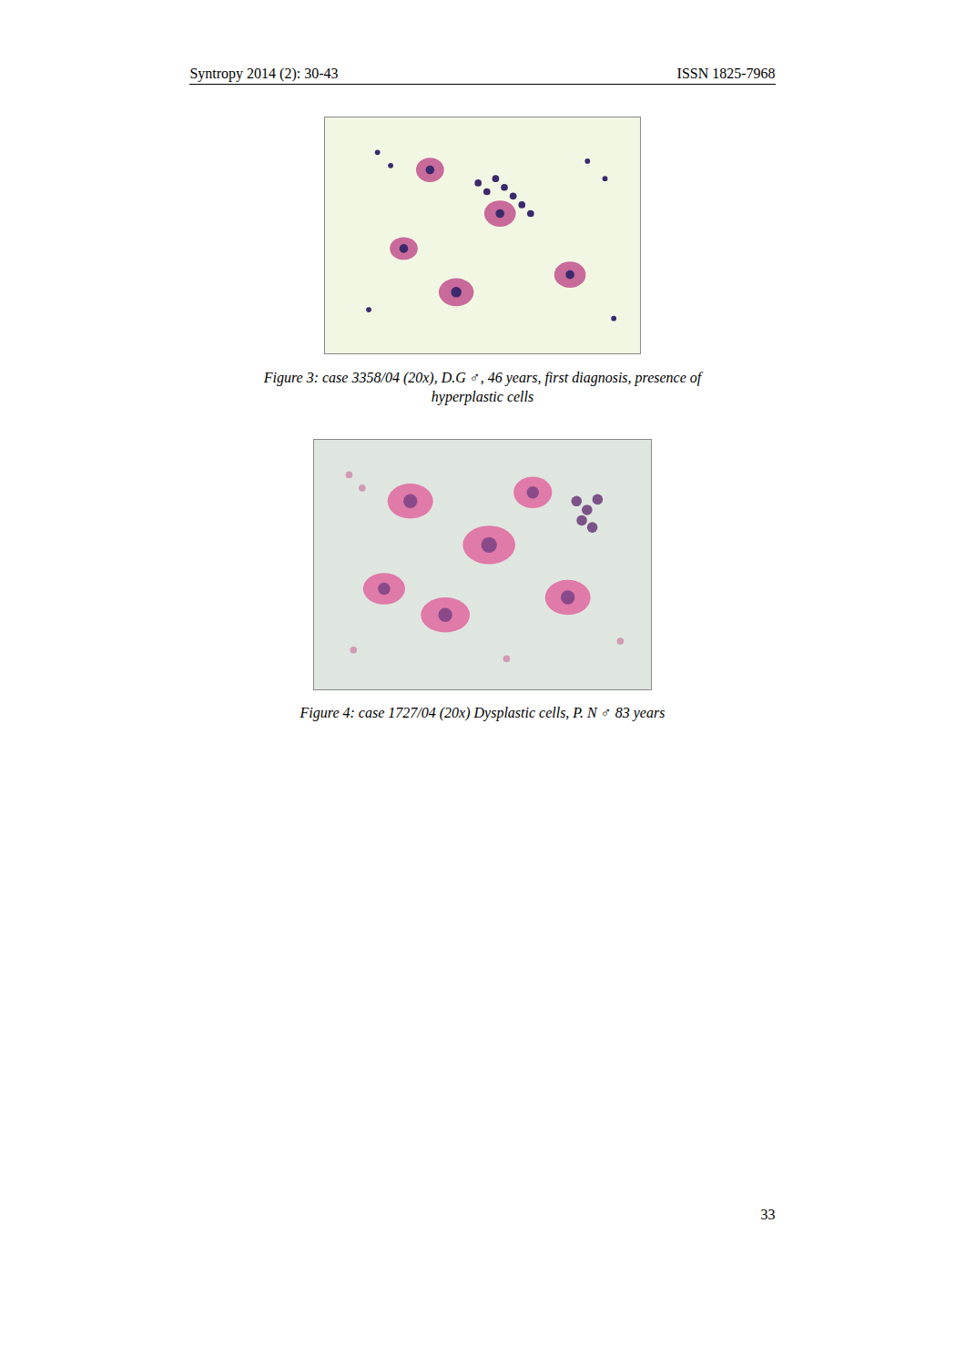Syntropy 2014 (2): 30-43
ISSN 1825-7968
Figure 3: case 3358/04 (20x), D.G ♂, 46 years, first diagnosis, presence of hyperplastic cells
Figure 4: case 1727/04 (20x) Dysplastic cells, P. N ♂ 83 years
33